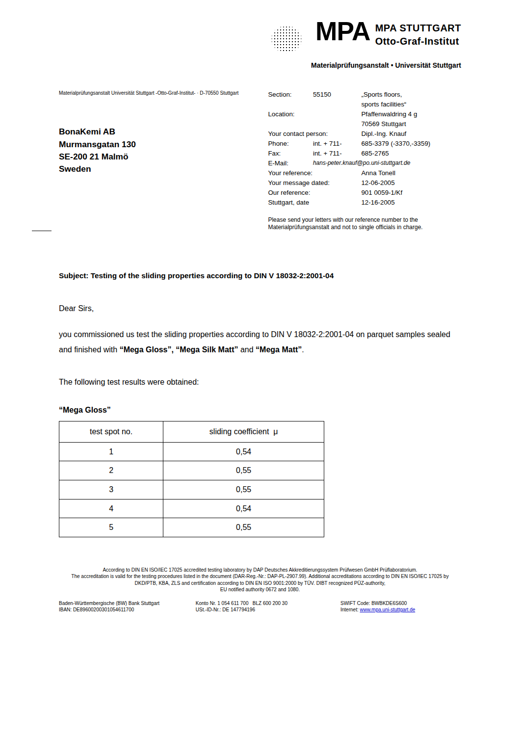MPA
MPA STUTTGART
Otto-Graf-Institut
Materialprüfungsanstalt • Universität Stuttgart
Materialprüfungsanstalt Universität Stuttgart -Otto-Graf-Institut- · D-70550 Stuttgart
BonaKemi AB
Murmansgatan 130
SE-200 21 Malmö
Sweden
| Section: | 55150 | „Sports floors, |
| | | sports facilities“ |
| Location: | | Pfaffenwaldring 4 g |
| | | 70569 Stuttgart |
| Your contact person: | Dipl.-Ing. Knauf |
| Phone: | int. + 711- | 685-3379 (-3370,-3359) |
| Fax: | int. + 711- | 685-2765 |
| E-Mail: | hans-peter.knauf@po.uni-stuttgart.de |
| Your reference: | Anna Tonell |
| Your message dated: | 12-06-2005 |
| Our reference: | 901 0059-1/Kf |
| Stuttgart, date | 12-16-2005 |
Please send your letters with our reference number to the Materialprüfungsanstalt and not to single officials in charge.
Subject: Testing of the sliding properties according to DIN V 18032-2:2001-04
Dear Sirs,
you commissioned us test the sliding properties according to DIN V 18032-2:2001-04 on parquet samples sealed and finished with “Mega Gloss”, “Mega Silk Matt” and “Mega Matt”.
The following test results were obtained:
“Mega Gloss”
| test spot no. | sliding coefficient μ |
| --- | --- |
| 1 | 0,54 |
| 2 | 0,55 |
| 3 | 0,55 |
| 4 | 0,54 |
| 5 | 0,55 |
According to DIN EN ISO/IEC 17025 accredited testing laboratory by DAP Deutsches Akkreditierungssystem Prüfwesen GmbH Prüflaboratorium.
The accreditation is valid for the testing procedures listed in the document (DAR-Reg.-Nr.: DAP-PL-2907.99). Additional accreditations according to DIN EN ISO/IEC 17025 by DKD/PTB, KBA, ZLS and certification according to DIN EN ISO 9001:2000 by TÜV. DIBT recognized PÜZ-authority,
EU notified authority 0672 and 1080.
Baden-Württembergische (BW) Bank Stuttgart
IBAN: DE89600200301054611700
Konto Nr. 1 054 611 700 BLZ 600 200 30
USt.-ID-Nr.: DE 147794196
SWIFT Code: BWBKDE6S600
Internet: www.mpa.uni-stuttgart.de